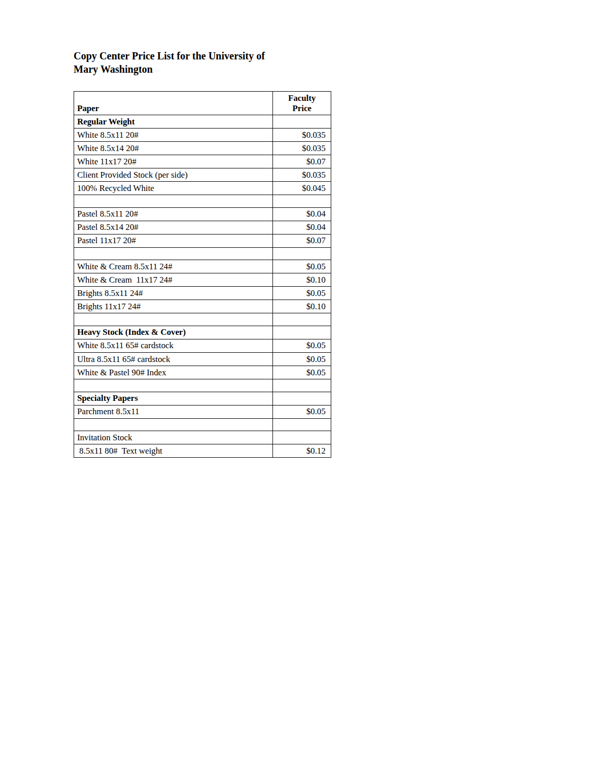Copy Center Price List for the University of Mary Washington
| Paper | Faculty Price |
| --- | --- |
| Regular Weight | |
| White 8.5x11 20# | $0.035 |
| White 8.5x14 20# | $0.035 |
| White 11x17 20# | $0.07 |
| Client Provided Stock (per side) | $0.035 |
| 100% Recycled White | $0.045 |
| Pastel 8.5x11 20# | $0.04 |
| Pastel 8.5x14 20# | $0.04 |
| Pastel 11x17 20# | $0.07 |
| White & Cream 8.5x11 24# | $0.05 |
| White & Cream 11x17 24# | $0.10 |
| Brights 8.5x11 24# | $0.05 |
| Brights 11x17 24# | $0.10 |
| Heavy Stock (Index & Cover) | |
| White 8.5x11 65# cardstock | $0.05 |
| Ultra 8.5x11 65# cardstock | $0.05 |
| White & Pastel 90# Index | $0.05 |
| Specialty Papers | |
| Parchment 8.5x11 | $0.05 |
| Invitation Stock | |
| 8.5x11 80# Text weight | $0.12 |